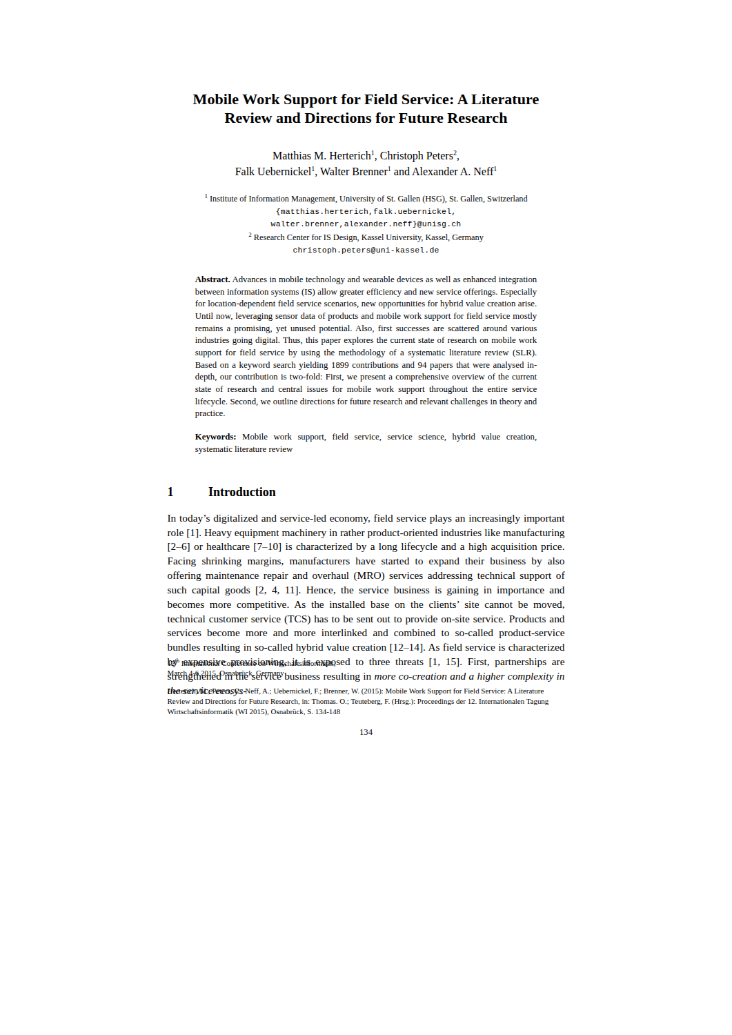Mobile Work Support for Field Service: A Literature
Review and Directions for Future Research
Matthias M. Herterich1, Christoph Peters2,
Falk Uebernickel1, Walter Brenner1 and Alexander A. Neff1
1 Institute of Information Management, University of St. Gallen (HSG), St. Gallen, Switzerland
{matthias.herterich,falk.uebernickel,
walter.brenner,alexander.neff}@unisg.ch
2 Research Center for IS Design, Kassel University, Kassel, Germany
christoph.peters@uni-kassel.de
Abstract. Advances in mobile technology and wearable devices as well as enhanced integration between information systems (IS) allow greater efficiency and new service offerings. Especially for location-dependent field service scenarios, new opportunities for hybrid value creation arise. Until now, leveraging sensor data of products and mobile work support for field service mostly remains a promising, yet unused potential. Also, first successes are scattered around various industries going digital. Thus, this paper explores the current state of research on mobile work support for field service by using the methodology of a systematic literature review (SLR). Based on a keyword search yielding 1899 contributions and 94 papers that were analysed in-depth, our contribution is two-fold: First, we present a comprehensive overview of the current state of research and central issues for mobile work support throughout the entire service lifecycle. Second, we outline directions for future research and relevant challenges in theory and practice.
Keywords: Mobile work support, field service, service science, hybrid value creation, systematic literature review
1 Introduction
In today’s digitalized and service-led economy, field service plays an increasingly important role [1]. Heavy equipment machinery in rather product-oriented industries like manufacturing [2–6] or healthcare [7–10] is characterized by a long lifecycle and a high acquisition price. Facing shrinking margins, manufacturers have started to expand their business by also offering maintenance repair and overhaul (MRO) services addressing technical support of such capital goods [2, 4, 11]. Hence, the service business is gaining in importance and becomes more competitive. As the installed base on the clients’ site cannot be moved, technical customer service (TCS) has to be sent out to provide on-site service. Products and services become more and more interlinked and combined to so-called product-service bundles resulting in so-called hybrid value creation [12–14]. As field service is characterized by expensive provisioning, it is exposed to three threats [1, 15]. First, partnerships are strengthened in the service business resulting in more co-creation and a higher complexity in the service ecosys-
12th International Conference on Wirtschaftsinformatik,
March 4-6 2015, Osnabrück, Germany
Herterich, M.; Peters, C.; Neff, A.; Uebernickel, F.; Brenner, W. (2015): Mobile Work Support for Field Service: A Literature Review and Directions for Future Research, in: Thomas. O.; Teuteberg, F. (Hrsg.): Proceedings der 12. Internationalen Tagung Wirtschaftsinformatik (WI 2015), Osnabrück, S. 134-148
134